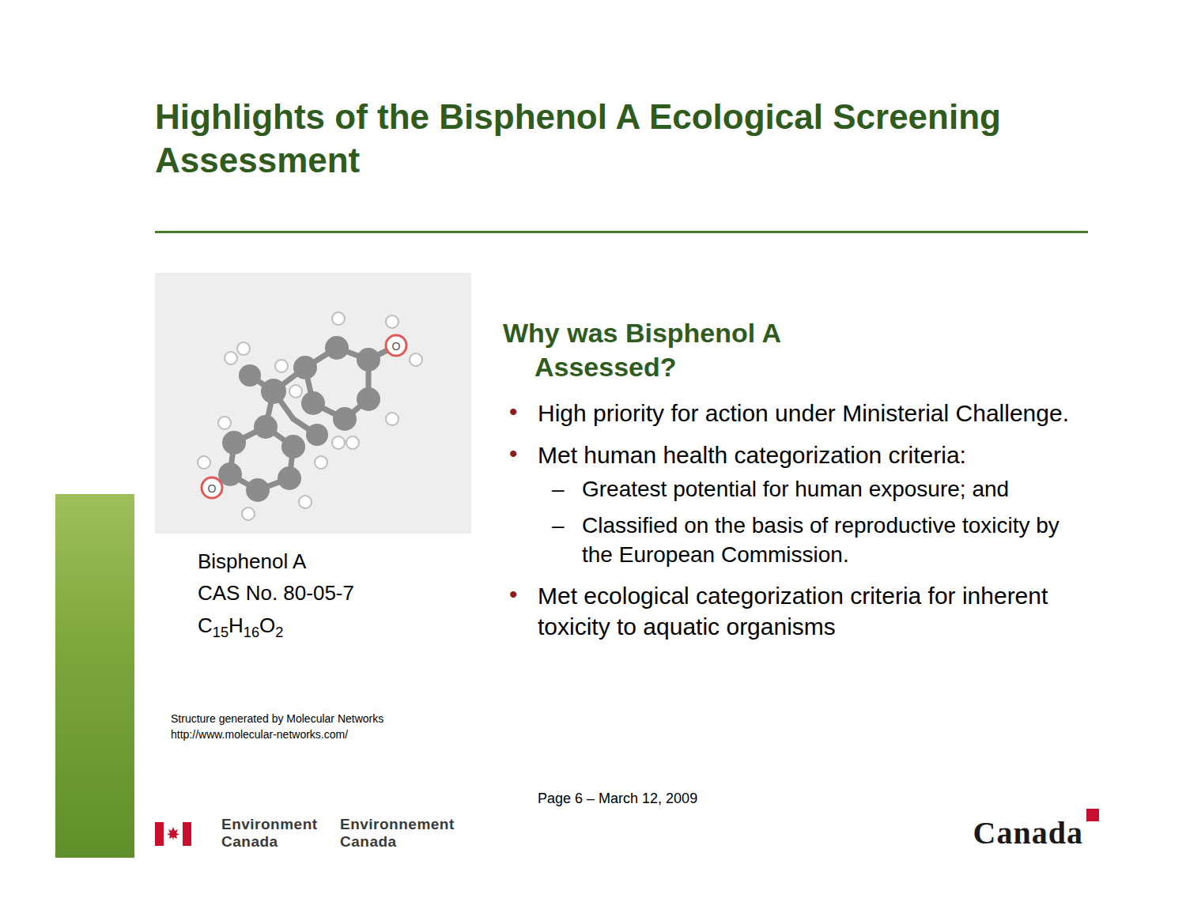Highlights of the Bisphenol A Ecological Screening Assessment
O O
Bisphenol A
CAS No. 80-05-7
C15H16O2
Structure generated by Molecular Networks
http://www.molecular-networks.com/
Why was Bisphenol AAssessed?
High priority for action under Ministerial Challenge.
Met human health categorization criteria:
Greatest potential for human exposure; and
Classified on the basis of reproductive toxicity by the European Commission.
Met ecological categorization criteria for inherent toxicity to aquatic organisms
Page 6 – March 12, 2009
Environment
Canada
Environnement
Canada
Canada